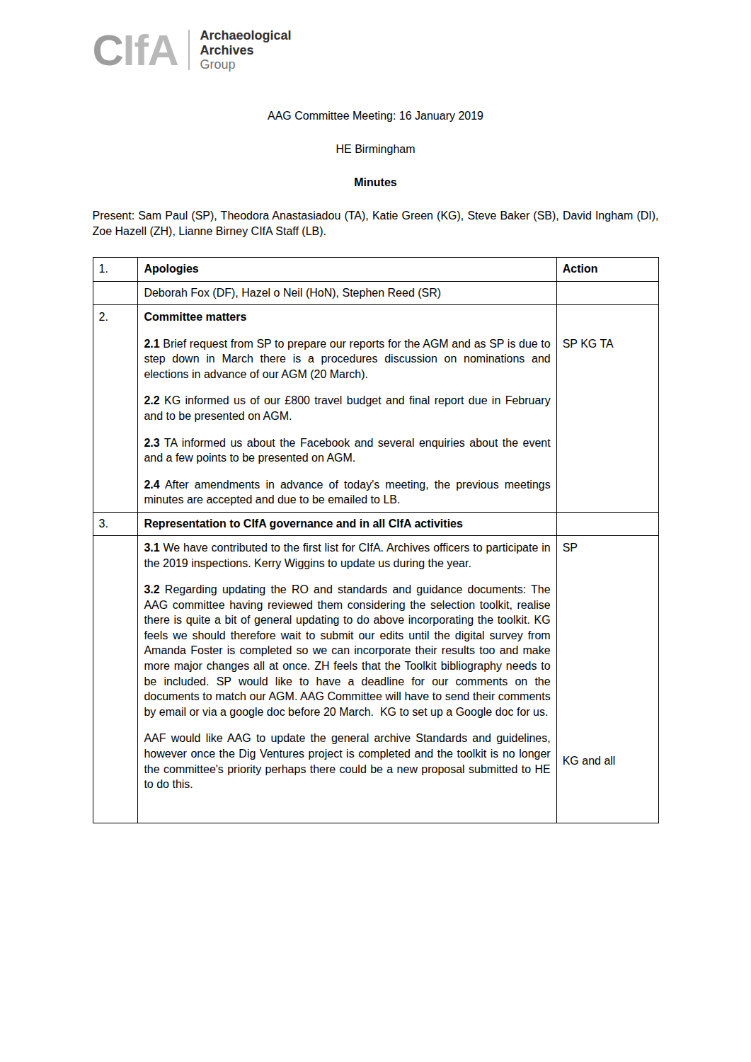CIfA
Archaeological
Archives
Group
AAG Committee Meeting: 16 January 2019
HE Birmingham
Minutes
Present: Sam Paul (SP), Theodora Anastasiadou (TA), Katie Green (KG), Steve Baker (SB), David Ingham (DI), Zoe Hazell (ZH), Lianne Birney CIfA Staff (LB).
| 1. | Apologies | Action |
| | Deborah Fox (DF), Hazel o Neil (HoN), Stephen Reed (SR) | |
| 2. | Committee matters 2.1 Brief request from SP to prepare our reports for the AGM and as SP is due to step down in March there is a procedures discussion on nominations and elections in advance of our AGM (20 March). 2.2 KG informed us of our £800 travel budget and final report due in February and to be presented on AGM. 2.3 TA informed us about the Facebook and several enquiries about the event and a few points to be presented on AGM. 2.4 After amendments in advance of today's meeting, the previous meetings minutes are accepted and due to be emailed to LB. | SP KG TA |
| 3. | Representation to CIfA governance and in all CIfA activities | |
| | 3.1 We have contributed to the first list for CIfA. Archives officers to participate in the 2019 inspections. Kerry Wiggins to update us during the year. 3.2 Regarding updating the RO and standards and guidance documents: The AAG committee having reviewed them considering the selection toolkit, realise there is quite a bit of general updating to do above incorporating the toolkit. KG feels we should therefore wait to submit our edits until the digital survey from Amanda Foster is completed so we can incorporate their results too and make more major changes all at once. ZH feels that the Toolkit bibliography needs to be included. SP would like to have a deadline for our comments on the documents to match our AGM. AAG Committee will have to send their comments by email or via a google doc before 20 March. KG to set up a Google doc for us. AAF would like AAG to update the general archive Standards and guidelines, however once the Dig Ventures project is completed and the toolkit is no longer the committee's priority perhaps there could be a new proposal submitted to HE to do this. | SP KG and all |